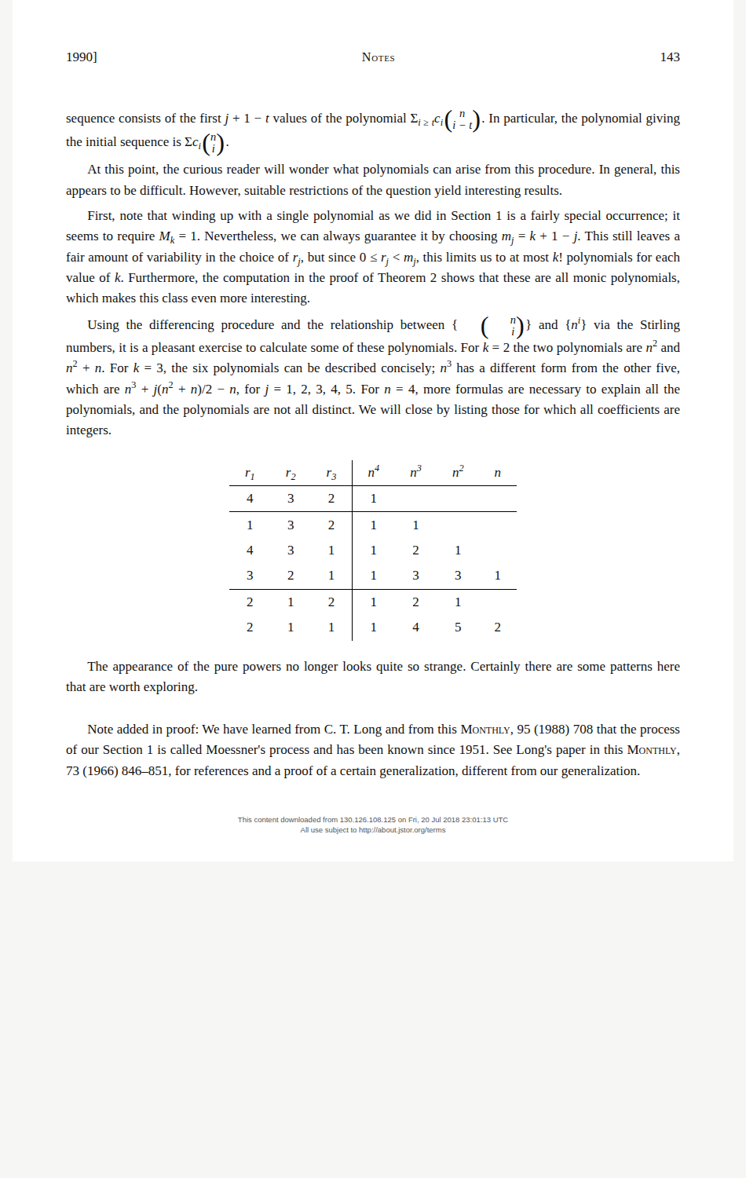1990] Notes 143
sequence consists of the first j + 1 − t values of the polynomial Σi ≥ tci(ni − t). In particular, the polynomial giving the initial sequence is Σci(ni).
At this point, the curious reader will wonder what polynomials can arise from this procedure. In general, this appears to be difficult. However, suitable restrictions of the question yield interesting results.
First, note that winding up with a single polynomial as we did in Section 1 is a fairly special occurrence; it seems to require Mk = 1. Nevertheless, we can always guarantee it by choosing mj = k + 1 − j. This still leaves a fair amount of variability in the choice of rj, but since 0 ≤ rj < mj, this limits us to at most k! polynomials for each value of k. Furthermore, the computation in the proof of Theorem 2 shows that these are all monic polynomials, which makes this class even more interesting.
Using the differencing procedure and the relationship between {(ni)} and {ni} via the Stirling numbers, it is a pleasant exercise to calculate some of these polynomials. For k = 2 the two polynomials are n2 and n2 + n. For k = 3, the six polynomials can be described concisely; n3 has a different form from the other five, which are n3 + j(n2 + n)/2 − n, for j = 1, 2, 3, 4, 5. For n = 4, more formulas are necessary to explain all the polynomials, and the polynomials are not all distinct. We will close by listing those for which all coefficients are integers.
| r 1 | r 2 | r 3 | n 4 | n 3 | n 2 | n |
| --- | --- | --- | --- | --- | --- | --- |
| 4 | 3 | 2 | 1 | | | |
| 1 | 3 | 2 | 1 | 1 | | |
| 4 | 3 | 1 | 1 | 2 | 1 | |
| 3 | 2 | 1 | 1 | 3 | 3 | 1 |
| 2 | 1 | 2 | 1 | 2 | 1 | |
| 2 | 1 | 1 | 1 | 4 | 5 | 2 |
The appearance of the pure powers no longer looks quite so strange. Certainly there are some patterns here that are worth exploring.
Note added in proof: We have learned from C. T. Long and from this Monthly, 95 (1988) 708 that the process of our Section 1 is called Moessner's process and has been known since 1951. See Long's paper in this Monthly, 73 (1966) 846–851, for references and a proof of a certain generalization, different from our generalization.
This content downloaded from 130.126.108.125 on Fri, 20 Jul 2018 23:01:13 UTC
All use subject to http://about.jstor.org/terms